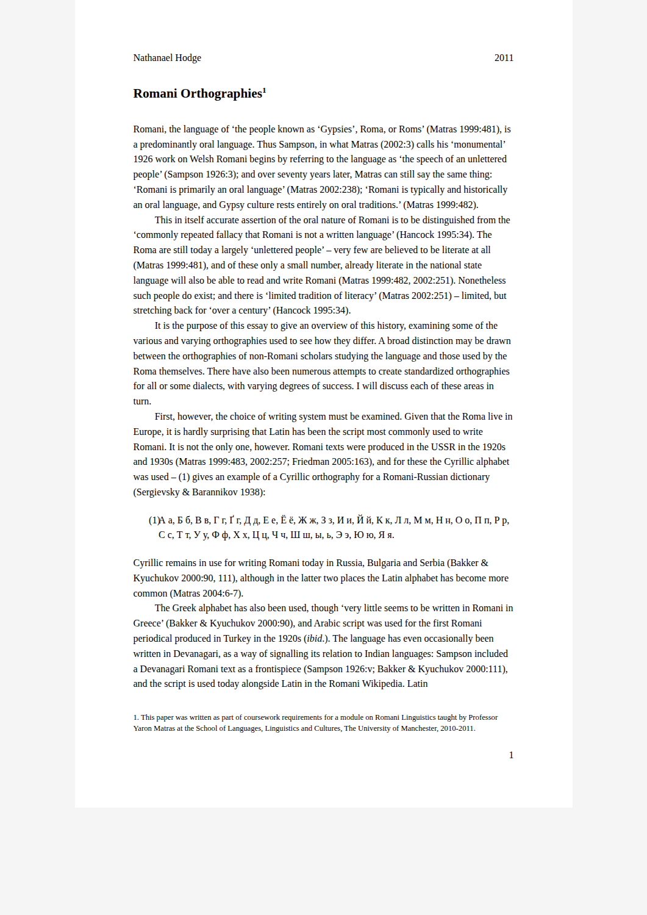Nathanael Hodge 2011
Romani Orthographies1
Romani, the language of ‘the people known as ‘Gypsies’, Roma, or Roms’ (Matras 1999:481), is a predominantly oral language. Thus Sampson, in what Matras (2002:3) calls his ‘monumental’ 1926 work on Welsh Romani begins by referring to the language as ‘the speech of an unlettered people’ (Sampson 1926:3); and over seventy years later, Matras can still say the same thing: ‘Romani is primarily an oral language’ (Matras 2002:238); ‘Romani is typically and historically an oral language, and Gypsy culture rests entirely on oral traditions.’ (Matras 1999:482).
This in itself accurate assertion of the oral nature of Romani is to be distinguished from the ‘commonly repeated fallacy that Romani is not a written language’ (Hancock 1995:34). The Roma are still today a largely ‘unlettered people’ – very few are believed to be literate at all (Matras 1999:481), and of these only a small number, already literate in the national state language will also be able to read and write Romani (Matras 1999:482, 2002:251). Nonetheless such people do exist; and there is ‘limited tradition of literacy’ (Matras 2002:251) – limited, but stretching back for ‘over a century’ (Hancock 1995:34).
It is the purpose of this essay to give an overview of this history, examining some of the various and varying orthographies used to see how they differ. A broad distinction may be drawn between the orthographies of non-Romani scholars studying the language and those used by the Roma themselves. There have also been numerous attempts to create standardized orthographies for all or some dialects, with varying degrees of success. I will discuss each of these areas in turn.
First, however, the choice of writing system must be examined. Given that the Roma live in Europe, it is hardly surprising that Latin has been the script most commonly used to write Romani. It is not the only one, however. Romani texts were produced in the USSR in the 1920s and 1930s (Matras 1999:483, 2002:257; Friedman 2005:163), and for these the Cyrillic alphabet was used – (1) gives an example of a Cyrillic orthography for a Romani-Russian dictionary (Sergievsky & Barannikov 1938):
(1)
А а, Б б, В в, Г г, Ґ г, Д д, Е е, Ё ё, Ж ж, З з, И и, Й й, К к, Л л, М м, Н н, О о, П п, Р р, С с, Т т, У у, Ф ф, Х х, Ц ц, Ч ч, Ш ш, ы, ь, Э э, Ю ю, Я я.
Cyrillic remains in use for writing Romani today in Russia, Bulgaria and Serbia (Bakker & Kyuchukov 2000:90, 111), although in the latter two places the Latin alphabet has become more common (Matras 2004:6-7).
The Greek alphabet has also been used, though ‘very little seems to be written in Romani in Greece’ (Bakker & Kyuchukov 2000:90), and Arabic script was used for the first Romani periodical produced in Turkey in the 1920s (ibid.). The language has even occasionally been written in Devanagari, as a way of signalling its relation to Indian languages: Sampson included a Devanagari Romani text as a frontispiece (Sampson 1926:v; Bakker & Kyuchukov 2000:111), and the script is used today alongside Latin in the Romani Wikipedia. Latin
1. This paper was written as part of coursework requirements for a module on Romani Linguistics taught by Professor Yaron Matras at the School of Languages, Linguistics and Cultures, The University of Manchester, 2010-2011.
1